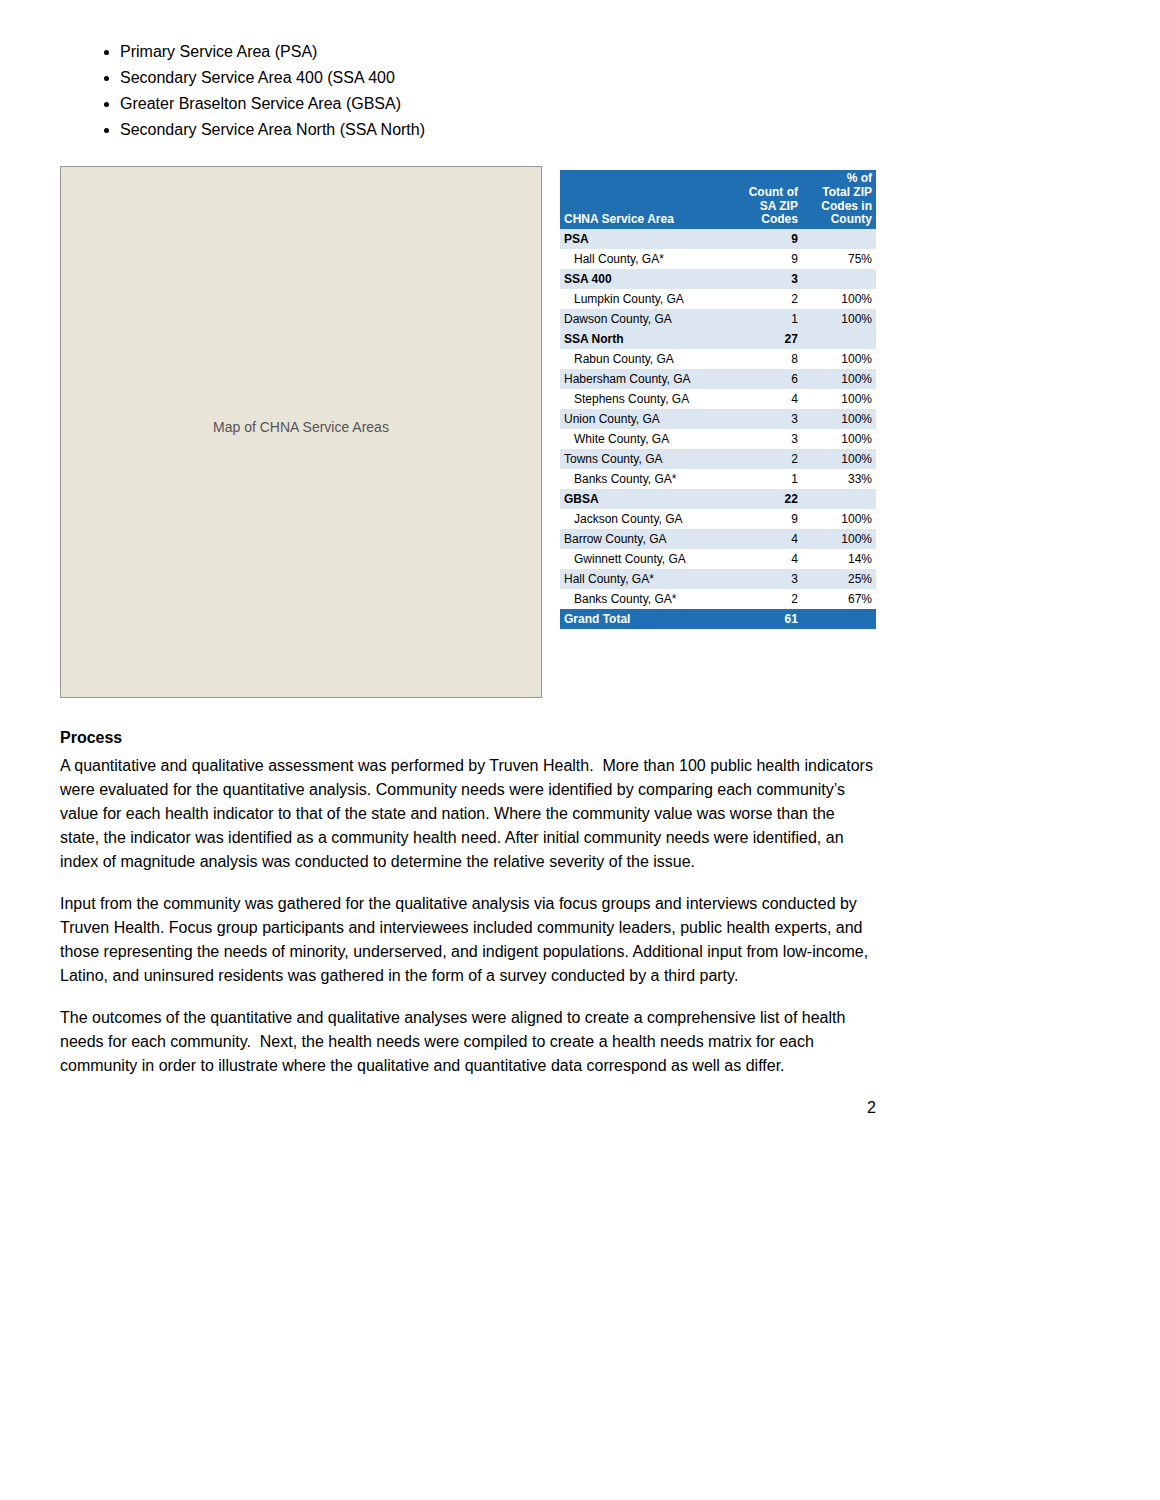Primary Service Area (PSA)
Secondary Service Area 400 (SSA 400
Greater Braselton Service Area (GBSA)
Secondary Service Area North (SSA North)
| CHNA Service Area | Count of SA ZIP Codes | % of Total ZIP Codes in County |
| --- | --- | --- |
| PSA | 9 | |
| Hall County, GA* | 9 | 75% |
| SSA 400 | 3 | |
| Lumpkin County, GA | 2 | 100% |
| Dawson County, GA | 1 | 100% |
| SSA North | 27 | |
| Rabun County, GA | 8 | 100% |
| Habersham County, GA | 6 | 100% |
| Stephens County, GA | 4 | 100% |
| Union County, GA | 3 | 100% |
| White County, GA | 3 | 100% |
| Towns County, GA | 2 | 100% |
| Banks County, GA* | 1 | 33% |
| GBSA | 22 | |
| Jackson County, GA | 9 | 100% |
| Barrow County, GA | 4 | 100% |
| Gwinnett County, GA | 4 | 14% |
| Hall County, GA* | 3 | 25% |
| Banks County, GA* | 2 | 67% |
| Grand Total | 61 | |
Process
A quantitative and qualitative assessment was performed by Truven Health. More than 100 public health indicators were evaluated for the quantitative analysis. Community needs were identified by comparing each community’s value for each health indicator to that of the state and nation. Where the community value was worse than the state, the indicator was identified as a community health need. After initial community needs were identified, an index of magnitude analysis was conducted to determine the relative severity of the issue.
Input from the community was gathered for the qualitative analysis via focus groups and interviews conducted by Truven Health. Focus group participants and interviewees included community leaders, public health experts, and those representing the needs of minority, underserved, and indigent populations. Additional input from low-income, Latino, and uninsured residents was gathered in the form of a survey conducted by a third party.
The outcomes of the quantitative and qualitative analyses were aligned to create a comprehensive list of health needs for each community. Next, the health needs were compiled to create a health needs matrix for each community in order to illustrate where the qualitative and quantitative data correspond as well as differ.
2